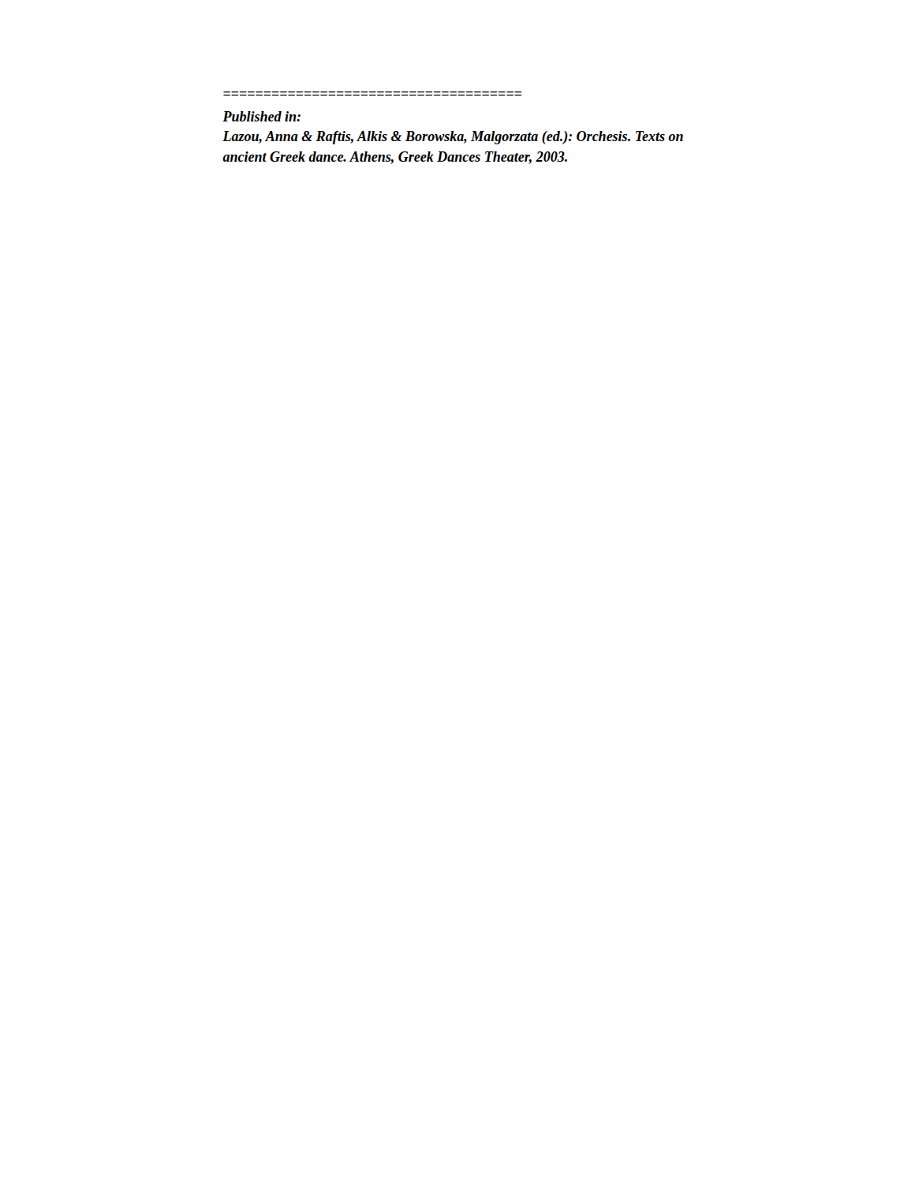=====================================
Published in:
Lazou, Anna & Raftis, Alkis & Borowska, Malgorzata (ed.): Orchesis. Texts on ancient Greek dance. Athens, Greek Dances Theater, 2003.